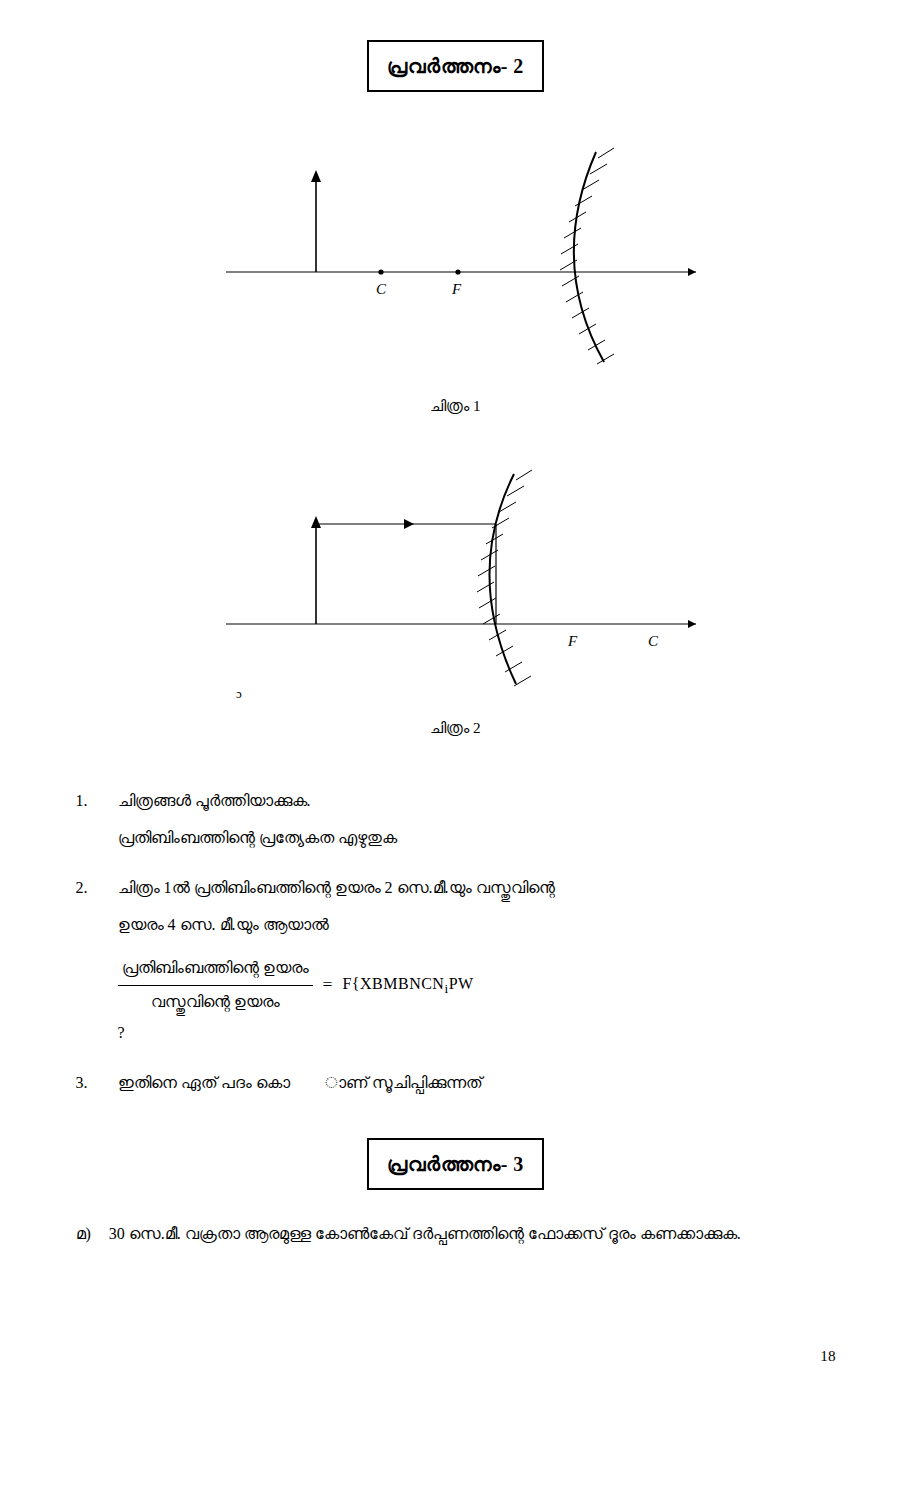പ്രവർത്തനം- 2
C F
ചിത്രം 1
F C ɔ
ചിത്രം 2
ചിത്രങ്ങൾ പൂർത്തിയാക്കുക. പ്രതിബിംബത്തിന്റെ പ്രത്യേകത എഴുതുക
ചിത്രം 1ൽ പ്രതിബിംബത്തിന്റെ ഉയരം 2 സെ.മീ.യും വസ്തുവിന്റെ ഉയരം 4 സെ. മീ.യും ആയാൽ പ്രതിബിംബത്തിന്റെ ഉയരം വസ്തുവിന്റെ ഉയരം = F{XBMBNCNiPW ?
ഇതിനെ ഏത് പദം കൊ ാണ് സൂചിപ്പിക്കുന്നത്
പ്രവർത്തനം- 3
മ)
30 സെ.മീ. വക്രതാ ആരമുള്ള കോൺകേവ് ദർപ്പണത്തിന്റെ ഫോക്കസ് ദൂരം കണക്കാക്കുക.
18